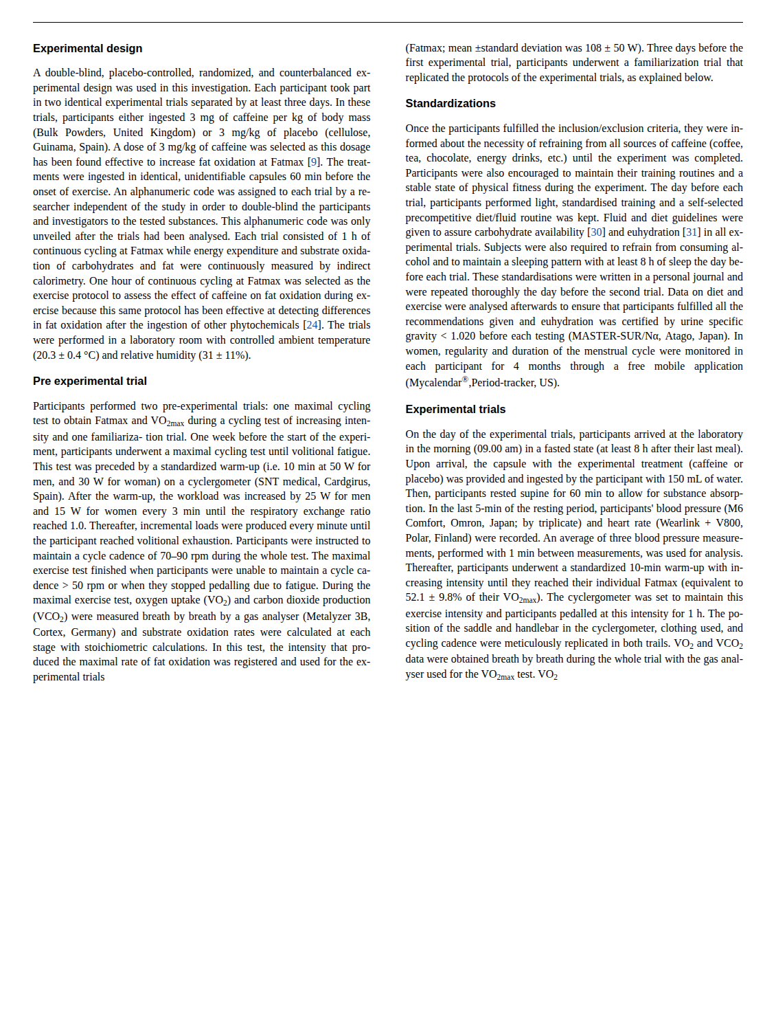Experimental design
A double-blind, placebo-controlled, randomized, and counterbalanced experimental design was used in this investigation. Each participant took part in two identical experimental trials separated by at least three days. In these trials, participants either ingested 3 mg of caffeine per kg of body mass (Bulk Powders, United Kingdom) or 3 mg/kg of placebo (cellulose, Guinama, Spain). A dose of 3 mg/kg of caffeine was selected as this dosage has been found effective to increase fat oxidation at Fatmax [9]. The treatments were ingested in identical, unidentifiable capsules 60 min before the onset of exercise. An alphanumeric code was assigned to each trial by a researcher independent of the study in order to double-blind the participants and investigators to the tested substances. This alphanumeric code was only unveiled after the trials had been analysed. Each trial consisted of 1 h of continuous cycling at Fatmax while energy expenditure and substrate oxidation of carbohydrates and fat were continuously measured by indirect calorimetry. One hour of continuous cycling at Fatmax was selected as the exercise protocol to assess the effect of caffeine on fat oxidation during exercise because this same protocol has been effective at detecting differences in fat oxidation after the ingestion of other phytochemicals [24]. The trials were performed in a laboratory room with controlled ambient temperature (20.3 ± 0.4 °C) and relative humidity (31 ± 11%).
Pre experimental trial
Participants performed two pre-experimental trials: one maximal cycling test to obtain Fatmax and VO2max during a cycling test of increasing intensity and one familiariza- tion trial. One week before the start of the experiment, participants underwent a maximal cycling test until volitional fatigue. This test was preceded by a standardized warm-up (i.e. 10 min at 50 W for men, and 30 W for woman) on a cyclergometer (SNT medical, Cardgirus, Spain). After the warm-up, the workload was increased by 25 W for men and 15 W for women every 3 min until the respiratory exchange ratio reached 1.0. Thereafter, incremental loads were produced every minute until the participant reached volitional exhaustion. Participants were instructed to maintain a cycle cadence of 70–90 rpm during the whole test. The maximal exercise test finished when participants were unable to maintain a cycle cadence > 50 rpm or when they stopped pedalling due to fatigue. During the maximal exercise test, oxygen uptake (VO2) and carbon dioxide production (VCO2) were measured breath by breath by a gas analyser (Metalyzer 3B, Cortex, Germany) and substrate oxidation rates were calculated at each stage with stoichiometric calculations. In this test, the intensity that produced the maximal rate of fat oxidation was registered and used for the experimental trials
(Fatmax; mean ±standard deviation was 108 ± 50 W). Three days before the first experimental trial, participants underwent a familiarization trial that replicated the protocols of the experimental trials, as explained below.
Standardizations
Once the participants fulfilled the inclusion/exclusion criteria, they were informed about the necessity of refraining from all sources of caffeine (coffee, tea, chocolate, energy drinks, etc.) until the experiment was completed. Participants were also encouraged to maintain their training routines and a stable state of physical fitness during the experiment. The day before each trial, participants performed light, standardised training and a self-selected precompetitive diet/fluid routine was kept. Fluid and diet guidelines were given to assure carbohydrate availability [30] and euhydration [31] in all experimental trials. Subjects were also required to refrain from consuming alcohol and to maintain a sleeping pattern with at least 8 h of sleep the day before each trial. These standardisations were written in a personal journal and were repeated thoroughly the day before the second trial. Data on diet and exercise were analysed afterwards to ensure that participants fulfilled all the recommendations given and euhydration was certified by urine specific gravity < 1.020 before each testing (MASTER-SUR/Nα, Atago, Japan). In women, regularity and duration of the menstrual cycle were monitored in each participant for 4 months through a free mobile application (Mycalendar®,Period-tracker, US).
Experimental trials
On the day of the experimental trials, participants arrived at the laboratory in the morning (09.00 am) in a fasted state (at least 8 h after their last meal). Upon arrival, the capsule with the experimental treatment (caffeine or placebo) was provided and ingested by the participant with 150 mL of water. Then, participants rested supine for 60 min to allow for substance absorption. In the last 5-min of the resting period, participants' blood pressure (M6 Comfort, Omron, Japan; by triplicate) and heart rate (Wearlink + V800, Polar, Finland) were recorded. An average of three blood pressure measurements, performed with 1 min between measurements, was used for analysis. Thereafter, participants underwent a standardized 10-min warm-up with increasing intensity until they reached their individual Fatmax (equivalent to 52.1 ± 9.8% of their VO2max). The cyclergometer was set to maintain this exercise intensity and participants pedalled at this intensity for 1 h. The position of the saddle and handlebar in the cyclergometer, clothing used, and cycling cadence were meticulously replicated in both trails. VO2 and VCO2 data were obtained breath by breath during the whole trial with the gas analyser used for the VO2max test. VO2